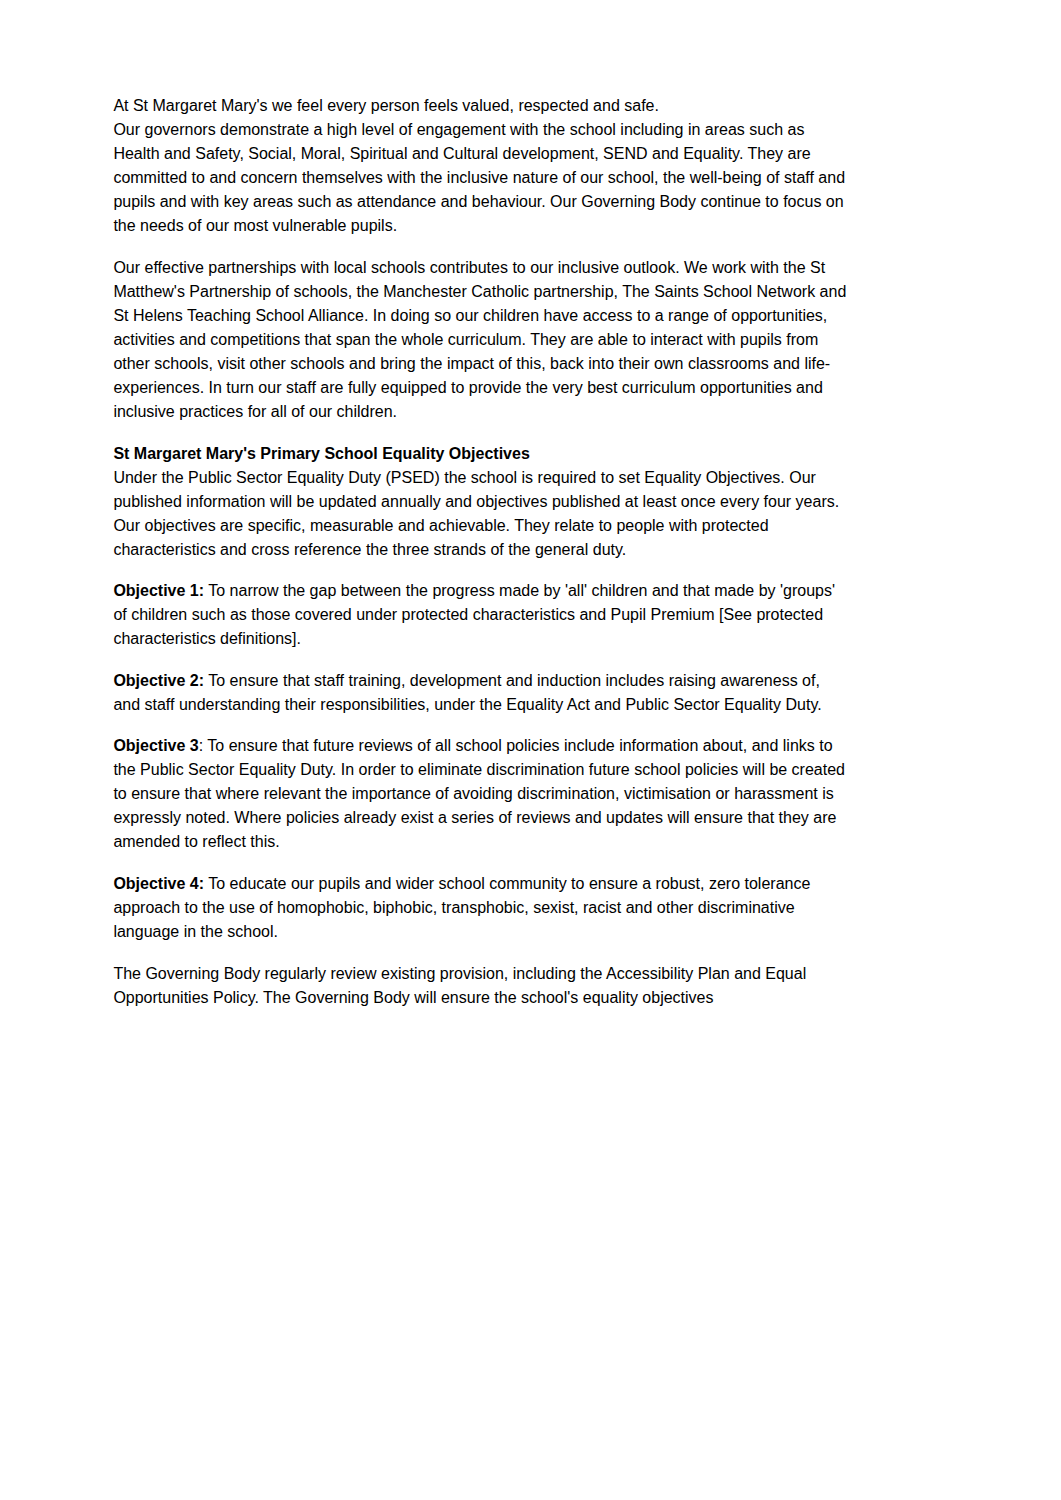At St Margaret Mary's we feel every person feels valued, respected and safe.
Our governors demonstrate a high level of engagement with the school including in areas such as Health and Safety, Social, Moral, Spiritual and Cultural development, SEND and Equality. They are committed to and concern themselves with the inclusive nature of our school, the well-being of staff and pupils and with key areas such as attendance and behaviour. Our Governing Body continue to focus on the needs of our most vulnerable pupils.
Our effective partnerships with local schools contributes to our inclusive outlook. We work with the St Matthew's Partnership of schools, the Manchester Catholic partnership, The Saints School Network and St Helens Teaching School Alliance. In doing so our children have access to a range of opportunities, activities and competitions that span the whole curriculum. They are able to interact with pupils from other schools, visit other schools and bring the impact of this, back into their own classrooms and life-experiences. In turn our staff are fully equipped to provide the very best curriculum opportunities and inclusive practices for all of our children.
St Margaret Mary's Primary School Equality Objectives
Under the Public Sector Equality Duty (PSED) the school is required to set Equality Objectives. Our published information will be updated annually and objectives published at least once every four years.
Our objectives are specific, measurable and achievable. They relate to people with protected characteristics and cross reference the three strands of the general duty.
Objective 1: To narrow the gap between the progress made by 'all' children and that made by 'groups' of children such as those covered under protected characteristics and Pupil Premium [See protected characteristics definitions].
Objective 2: To ensure that staff training, development and induction includes raising awareness of, and staff understanding their responsibilities, under the Equality Act and Public Sector Equality Duty.
Objective 3: To ensure that future reviews of all school policies include information about, and links to the Public Sector Equality Duty. In order to eliminate discrimination future school policies will be created to ensure that where relevant the importance of avoiding discrimination, victimisation or harassment is expressly noted. Where policies already exist a series of reviews and updates will ensure that they are amended to reflect this.
Objective 4: To educate our pupils and wider school community to ensure a robust, zero tolerance approach to the use of homophobic, biphobic, transphobic, sexist, racist and other discriminative language in the school.
The Governing Body regularly review existing provision, including the Accessibility Plan and Equal Opportunities Policy. The Governing Body will ensure the school's equality objectives